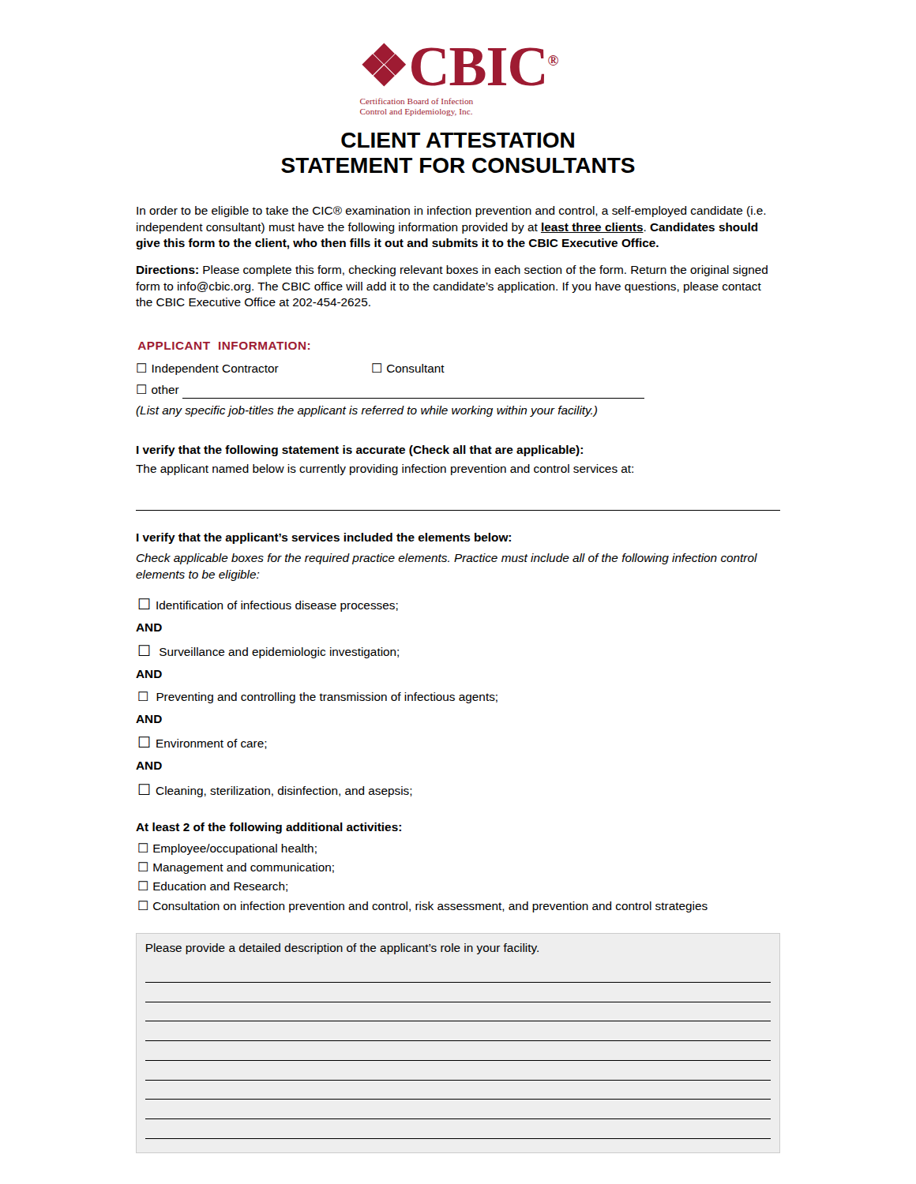❖CBIC®
Certification Board of Infection
Control and Epidemiology, Inc.
CLIENT ATTESTATIONSTATEMENT FOR CONSULTANTS
In order to be eligible to take the CIC® examination in infection prevention and control, a self-employed candidate (i.e. independent consultant) must have the following information provided by at least three clients. Candidates should give this form to the client, who then fills it out and submits it to the CBIC Executive Office.
Directions: Please complete this form, checking relevant boxes in each section of the form. Return the original signed form to info@cbic.org. The CBIC office will add it to the candidate’s application. If you have questions, please contact the CBIC Executive Office at 202-454-2625.
APPLICANT INFORMATION:
☐Independent Contractor☐Consultant
☐other
(List any specific job-titles the applicant is referred to while working within your facility.)
I verify that the following statement is accurate (Check all that are applicable):
The applicant named below is currently providing infection prevention and control services at:
I verify that the applicant’s services included the elements below:
Check applicable boxes for the required practice elements. Practice must include all of the following infection control elements to be eligible:
☐Identification of infectious disease processes;
AND
☐ Surveillance and epidemiologic investigation;
AND
☐ Preventing and controlling the transmission of infectious agents;
AND
☐Environment of care;
AND
☐Cleaning, sterilization, disinfection, and asepsis;
At least 2 of the following additional activities:
☐Employee/occupational health;
☐Management and communication;
☐Education and Research;
☐Consultation on infection prevention and control, risk assessment, and prevention and control strategies
Please provide a detailed description of the applicant’s role in your facility.